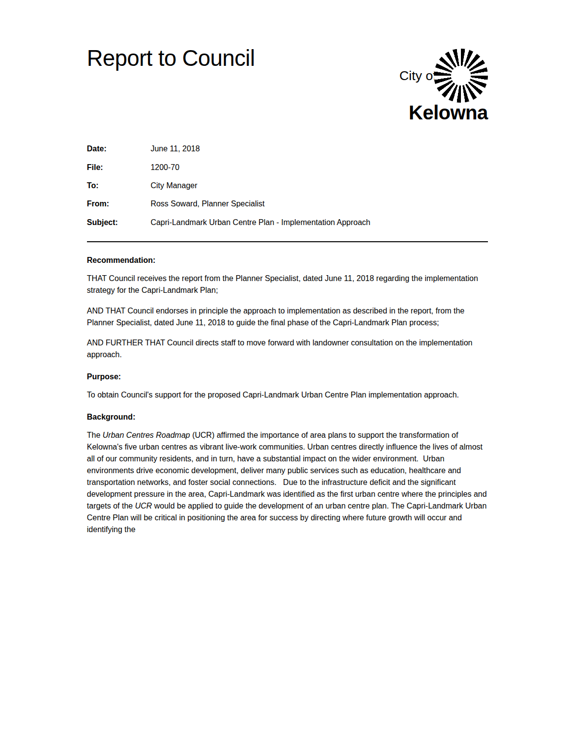Report to Council
City of
Kelowna
| Date: | June 11, 2018 |
| File: | 1200-70 |
| To: | City Manager |
| From: | Ross Soward, Planner Specialist |
| Subject: | Capri-Landmark Urban Centre Plan - Implementation Approach |
Recommendation:
THAT Council receives the report from the Planner Specialist, dated June 11, 2018 regarding the implementation strategy for the Capri-Landmark Plan;
AND THAT Council endorses in principle the approach to implementation as described in the report, from the Planner Specialist, dated June 11, 2018 to guide the final phase of the Capri-Landmark Plan process;
AND FURTHER THAT Council directs staff to move forward with landowner consultation on the implementation approach.
Purpose:
To obtain Council's support for the proposed Capri-Landmark Urban Centre Plan implementation approach.
Background:
The Urban Centres Roadmap (UCR) affirmed the importance of area plans to support the transformation of Kelowna's five urban centres as vibrant live-work communities. Urban centres directly influence the lives of almost all of our community residents, and in turn, have a substantial impact on the wider environment. Urban environments drive economic development, deliver many public services such as education, healthcare and transportation networks, and foster social connections. Due to the infrastructure deficit and the significant development pressure in the area, Capri-Landmark was identified as the first urban centre where the principles and targets of the UCR would be applied to guide the development of an urban centre plan. The Capri-Landmark Urban Centre Plan will be critical in positioning the area for success by directing where future growth will occur and identifying the